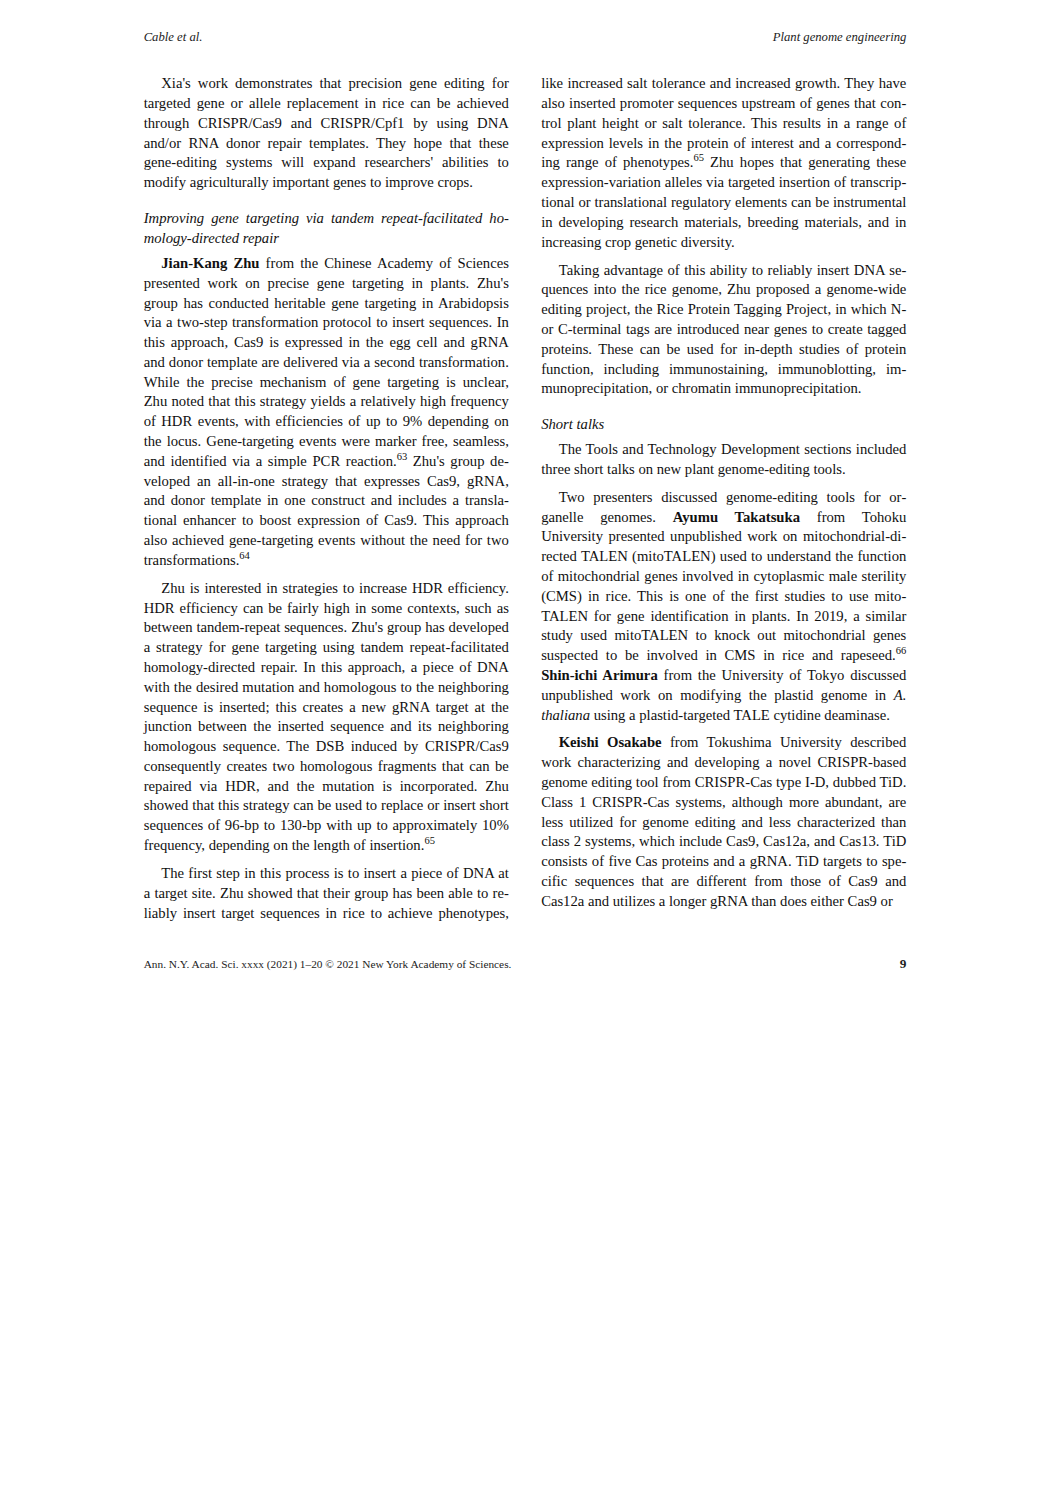Cable et al.
Plant genome engineering
Xia's work demonstrates that precision gene editing for targeted gene or allele replacement in rice can be achieved through CRISPR/Cas9 and CRISPR/Cpf1 by using DNA and/or RNA donor repair templates. They hope that these gene-editing systems will expand researchers' abilities to modify agriculturally important genes to improve crops.
Improving gene targeting via tandem repeat-facilitated homology-directed repair
Jian-Kang Zhu from the Chinese Academy of Sciences presented work on precise gene targeting in plants. Zhu's group has conducted heritable gene targeting in Arabidopsis via a two-step transformation protocol to insert sequences. In this approach, Cas9 is expressed in the egg cell and gRNA and donor template are delivered via a second transformation. While the precise mechanism of gene targeting is unclear, Zhu noted that this strategy yields a relatively high frequency of HDR events, with efficiencies of up to 9% depending on the locus. Gene-targeting events were marker free, seamless, and identified via a simple PCR reaction.63 Zhu's group developed an all-in-one strategy that expresses Cas9, gRNA, and donor template in one construct and includes a translational enhancer to boost expression of Cas9. This approach also achieved gene-targeting events without the need for two transformations.64
Zhu is interested in strategies to increase HDR efficiency. HDR efficiency can be fairly high in some contexts, such as between tandem-repeat sequences. Zhu's group has developed a strategy for gene targeting using tandem repeat-facilitated homology-directed repair. In this approach, a piece of DNA with the desired mutation and homologous to the neighboring sequence is inserted; this creates a new gRNA target at the junction between the inserted sequence and its neighboring homologous sequence. The DSB induced by CRISPR/Cas9 consequently creates two homologous fragments that can be repaired via HDR, and the mutation is incorporated. Zhu showed that this strategy can be used to replace or insert short sequences of 96-bp to 130-bp with up to approximately 10% frequency, depending on the length of insertion.65
The first step in this process is to insert a piece of DNA at a target site. Zhu showed that their group has been able to reliably insert target sequences in rice to achieve phenotypes, like increased salt tolerance and increased growth. They have also inserted promoter sequences upstream of genes that control plant height or salt tolerance. This results in a range of expression levels in the protein of interest and a corresponding range of phenotypes.65 Zhu hopes that generating these expression-variation alleles via targeted insertion of transcriptional or translational regulatory elements can be instrumental in developing research materials, breeding materials, and in increasing crop genetic diversity.
Taking advantage of this ability to reliably insert DNA sequences into the rice genome, Zhu proposed a genome-wide editing project, the Rice Protein Tagging Project, in which N- or C-terminal tags are introduced near genes to create tagged proteins. These can be used for in-depth studies of protein function, including immunostaining, immunoblotting, immunoprecipitation, or chromatin immunoprecipitation.
Short talks
The Tools and Technology Development sections included three short talks on new plant genome-editing tools.
Two presenters discussed genome-editing tools for organelle genomes. Ayumu Takatsuka from Tohoku University presented unpublished work on mitochondrial-directed TALEN (mitoTALEN) used to understand the function of mitochondrial genes involved in cytoplasmic male sterility (CMS) in rice. This is one of the first studies to use mito-TALEN for gene identification in plants. In 2019, a similar study used mitoTALEN to knock out mitochondrial genes suspected to be involved in CMS in rice and rapeseed.66 Shin-ichi Arimura from the University of Tokyo discussed unpublished work on modifying the plastid genome in A. thaliana using a plastid-targeted TALE cytidine deaminase.
Keishi Osakabe from Tokushima University described work characterizing and developing a novel CRISPR-based genome editing tool from CRISPR-Cas type I-D, dubbed TiD. Class 1 CRISPR-Cas systems, although more abundant, are less utilized for genome editing and less characterized than class 2 systems, which include Cas9, Cas12a, and Cas13. TiD consists of five Cas proteins and a gRNA. TiD targets to specific sequences that are different from those of Cas9 and Cas12a and utilizes a longer gRNA than does either Cas9 or
Ann. N.Y. Acad. Sci. xxxx (2021) 1–20 © 2021 New York Academy of Sciences.
9